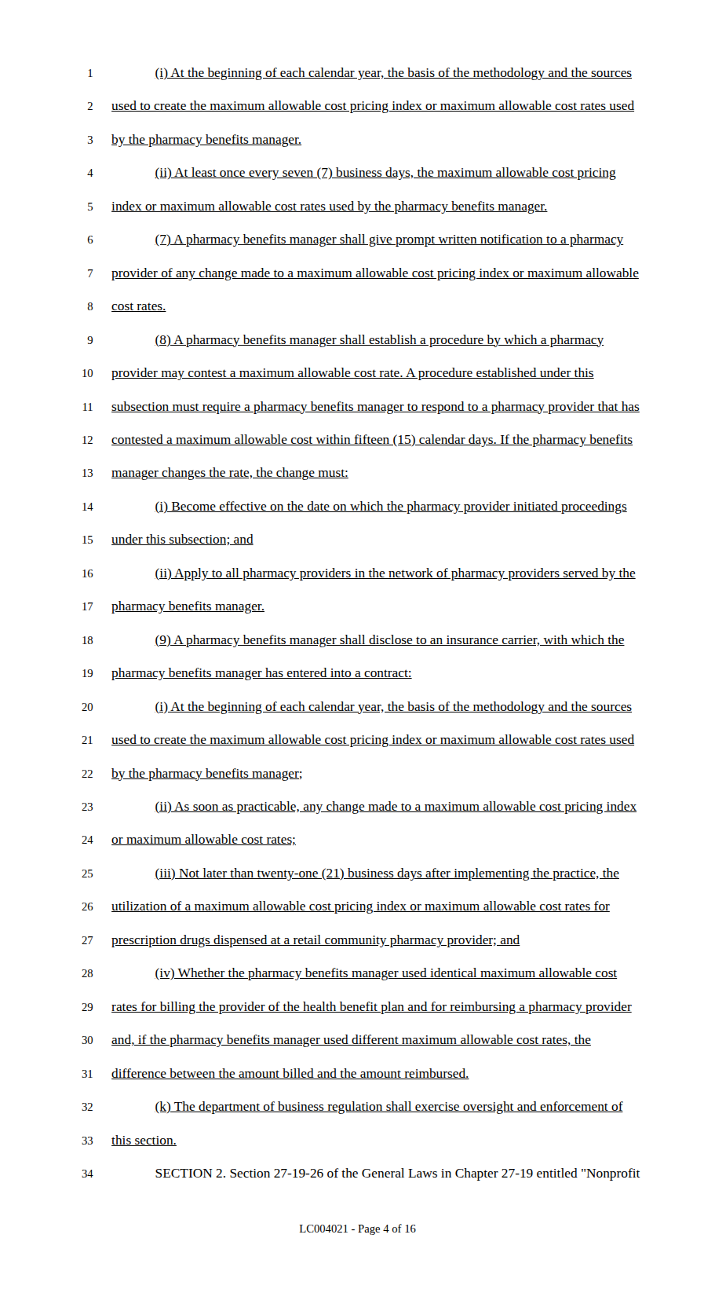1(i) At the beginning of each calendar year, the basis of the methodology and the sources
2 used to create the maximum allowable cost pricing index or maximum allowable cost rates used
3 by the pharmacy benefits manager.
4(ii) At least once every seven (7) business days, the maximum allowable cost pricing
5 index or maximum allowable cost rates used by the pharmacy benefits manager.
6(7) A pharmacy benefits manager shall give prompt written notification to a pharmacy
7 provider of any change made to a maximum allowable cost pricing index or maximum allowable
8 cost rates.
9(8) A pharmacy benefits manager shall establish a procedure by which a pharmacy
10 provider may contest a maximum allowable cost rate. A procedure established under this
11 subsection must require a pharmacy benefits manager to respond to a pharmacy provider that has
12 contested a maximum allowable cost within fifteen (15) calendar days. If the pharmacy benefits
13 manager changes the rate, the change must:
14(i) Become effective on the date on which the pharmacy provider initiated proceedings
15 under this subsection; and
16(ii) Apply to all pharmacy providers in the network of pharmacy providers served by the
17 pharmacy benefits manager.
18(9) A pharmacy benefits manager shall disclose to an insurance carrier, with which the
19 pharmacy benefits manager has entered into a contract:
20(i) At the beginning of each calendar year, the basis of the methodology and the sources
21 used to create the maximum allowable cost pricing index or maximum allowable cost rates used
22 by the pharmacy benefits manager;
23(ii) As soon as practicable, any change made to a maximum allowable cost pricing index
24 or maximum allowable cost rates;
25(iii) Not later than twenty-one (21) business days after implementing the practice, the
26 utilization of a maximum allowable cost pricing index or maximum allowable cost rates for
27 prescription drugs dispensed at a retail community pharmacy provider; and
28(iv) Whether the pharmacy benefits manager used identical maximum allowable cost
29 rates for billing the provider of the health benefit plan and for reimbursing a pharmacy provider
30 and, if the pharmacy benefits manager used different maximum allowable cost rates, the
31 difference between the amount billed and the amount reimbursed.
32(k) The department of business regulation shall exercise oversight and enforcement of
33 this section.
34 SECTION 2. Section 27-19-26 of the General Laws in Chapter 27-19 entitled "Nonprofit
LC004021 - Page 4 of 16